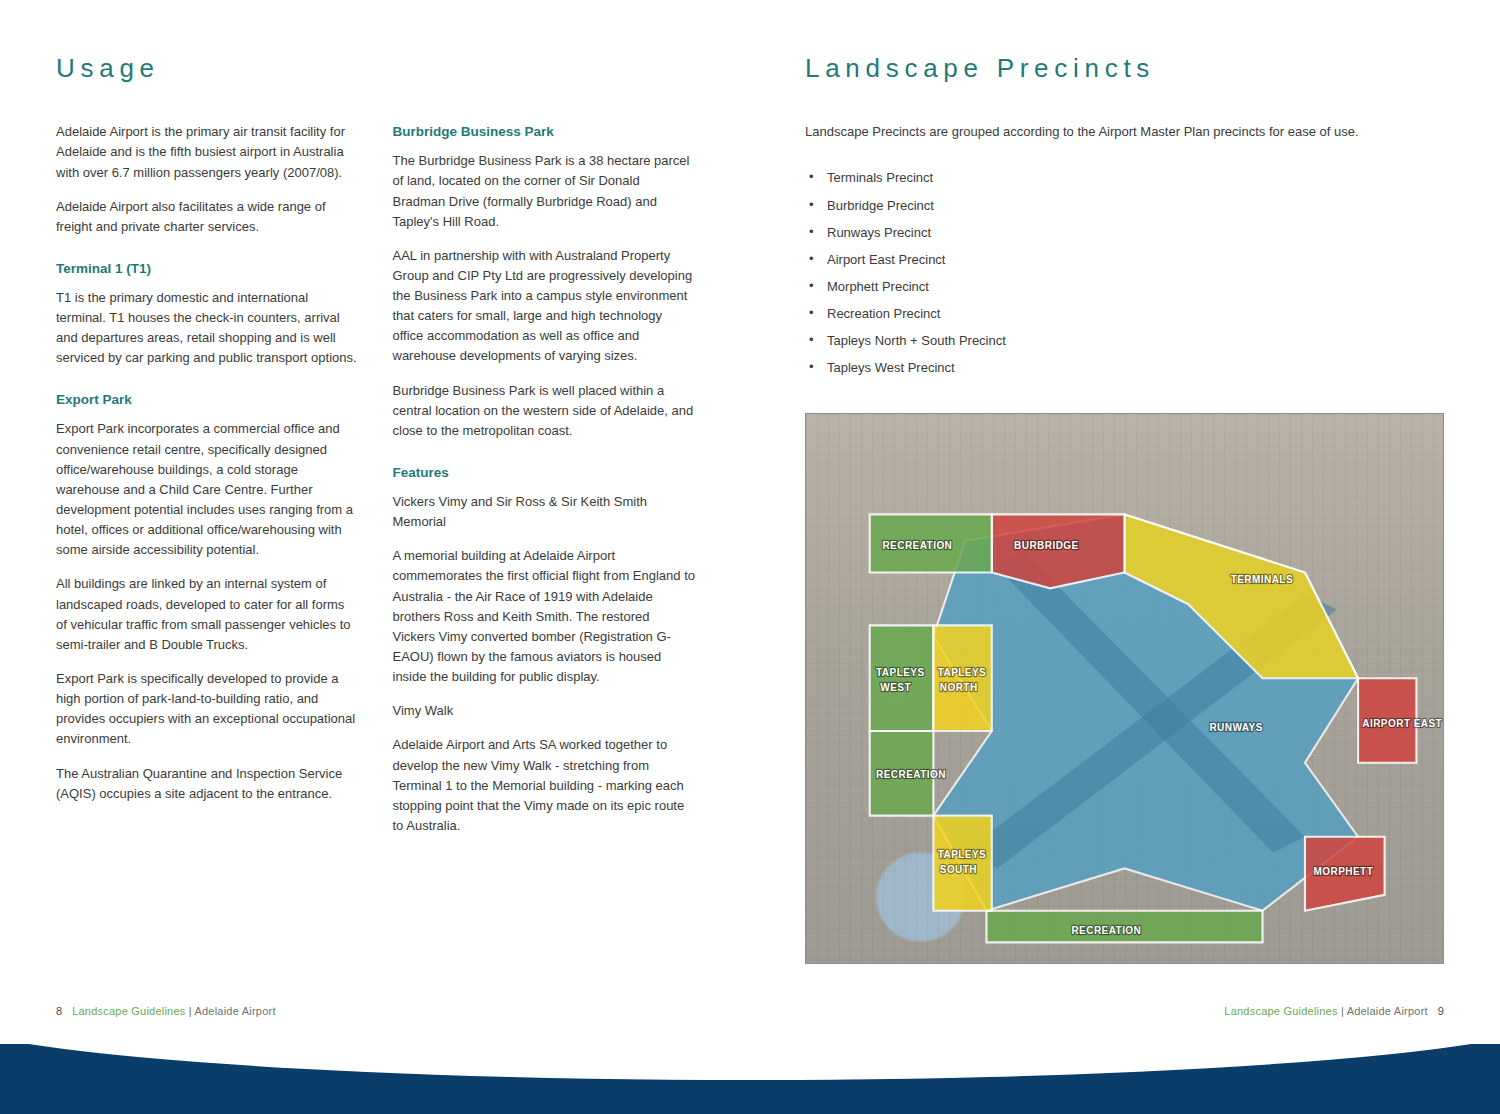Usage
Adelaide Airport is the primary air transit facility for Adelaide and is the fifth busiest airport in Australia with over 6.7 million passengers yearly (2007/08).
Adelaide Airport also facilitates a wide range of freight and private charter services.
Terminal 1 (T1)
T1 is the primary domestic and international terminal. T1 houses the check-in counters, arrival and departures areas, retail shopping and is well serviced by car parking and public transport options.
Export Park
Export Park incorporates a commercial office and convenience retail centre, specifically designed office/warehouse buildings, a cold storage warehouse and a Child Care Centre. Further development potential includes uses ranging from a hotel, offices or additional office/warehousing with some airside accessibility potential.
All buildings are linked by an internal system of landscaped roads, developed to cater for all forms of vehicular traffic from small passenger vehicles to semi-trailer and B Double Trucks.
Export Park is specifically developed to provide a high portion of park-land-to-building ratio, and provides occupiers with an exceptional occupational environment.
The Australian Quarantine and Inspection Service (AQIS) occupies a site adjacent to the entrance.
Burbridge Business Park
The Burbridge Business Park is a 38 hectare parcel of land, located on the corner of Sir Donald Bradman Drive (formally Burbridge Road) and Tapley's Hill Road.
AAL in partnership with with Australand Property Group and CIP Pty Ltd are progressively developing the Business Park into a campus style environment that caters for small, large and high technology office accommodation as well as office and warehouse developments of varying sizes.
Burbridge Business Park is well placed within a central location on the western side of Adelaide, and close to the metropolitan coast.
Features
Vickers Vimy and Sir Ross & Sir Keith Smith Memorial
A memorial building at Adelaide Airport commemorates the first official flight from England to Australia - the Air Race of 1919 with Adelaide brothers Ross and Keith Smith. The restored Vickers Vimy converted bomber (Registration G-EAOU) flown by the famous aviators is housed inside the building for public display.
Vimy Walk
Adelaide Airport and Arts SA worked together to develop the new Vimy Walk - stretching from Terminal 1 to the Memorial building - marking each stopping point that the Vimy made on its epic route to Australia.
8 Landscape Guidelines | Adelaide Airport
Landscape Precincts
Landscape Precincts are grouped according to the Airport Master Plan precincts for ease of use.
Terminals Precinct
Burbridge Precinct
Runways Precinct
Airport East Precinct
Morphett Precinct
Recreation Precinct
Tapleys North + South Precinct
Tapleys West Precinct
RECREATION BURBRIDGE TERMINALS TAPLEYS WEST TAPLEYS NORTH RUNWAYS AIRPORT EAST RECREATION TAPLEYS SOUTH MORPHETT RECREATION
Landscape Guidelines | Adelaide Airport 9